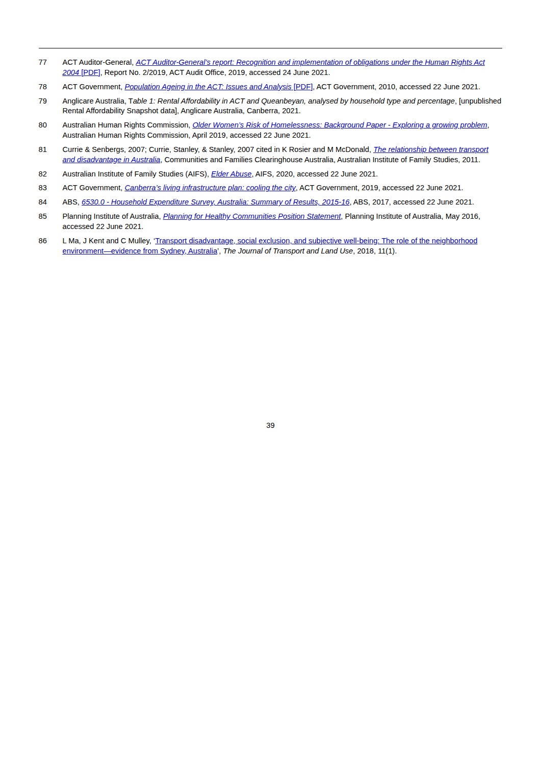77 ACT Auditor-General, ACT Auditor-General’s report: Recognition and implementation of obligations under the Human Rights Act 2004 [PDF], Report No. 2/2019, ACT Audit Office, 2019, accessed 24 June 2021.
78 ACT Government, Population Ageing in the ACT: Issues and Analysis [PDF], ACT Government, 2010, accessed 22 June 2021.
79 Anglicare Australia, Table 1: Rental Affordability in ACT and Queanbeyan, analysed by household type and percentage, [unpublished Rental Affordability Snapshot data], Anglicare Australia, Canberra, 2021.
80 Australian Human Rights Commission, Older Women’s Risk of Homelessness: Background Paper - Exploring a growing problem, Australian Human Rights Commission, April 2019, accessed 22 June 2021.
81 Currie & Senbergs, 2007; Currie, Stanley, & Stanley, 2007 cited in K Rosier and M McDonald, The relationship between transport and disadvantage in Australia, Communities and Families Clearinghouse Australia, Australian Institute of Family Studies, 2011.
82 Australian Institute of Family Studies (AIFS), Elder Abuse, AIFS, 2020, accessed 22 June 2021.
83 ACT Government, Canberra’s living infrastructure plan: cooling the city, ACT Government, 2019, accessed 22 June 2021.
84 ABS, 6530.0 - Household Expenditure Survey, Australia: Summary of Results, 2015-16, ABS, 2017, accessed 22 June 2021.
85 Planning Institute of Australia, Planning for Healthy Communities Position Statement, Planning Institute of Australia, May 2016, accessed 22 June 2021.
86 L Ma, J Kent and C Mulley, ‘Transport disadvantage, social exclusion, and subjective well-being: The role of the neighborhood environment—evidence from Sydney, Australia’, The Journal of Transport and Land Use, 2018, 11(1).
39